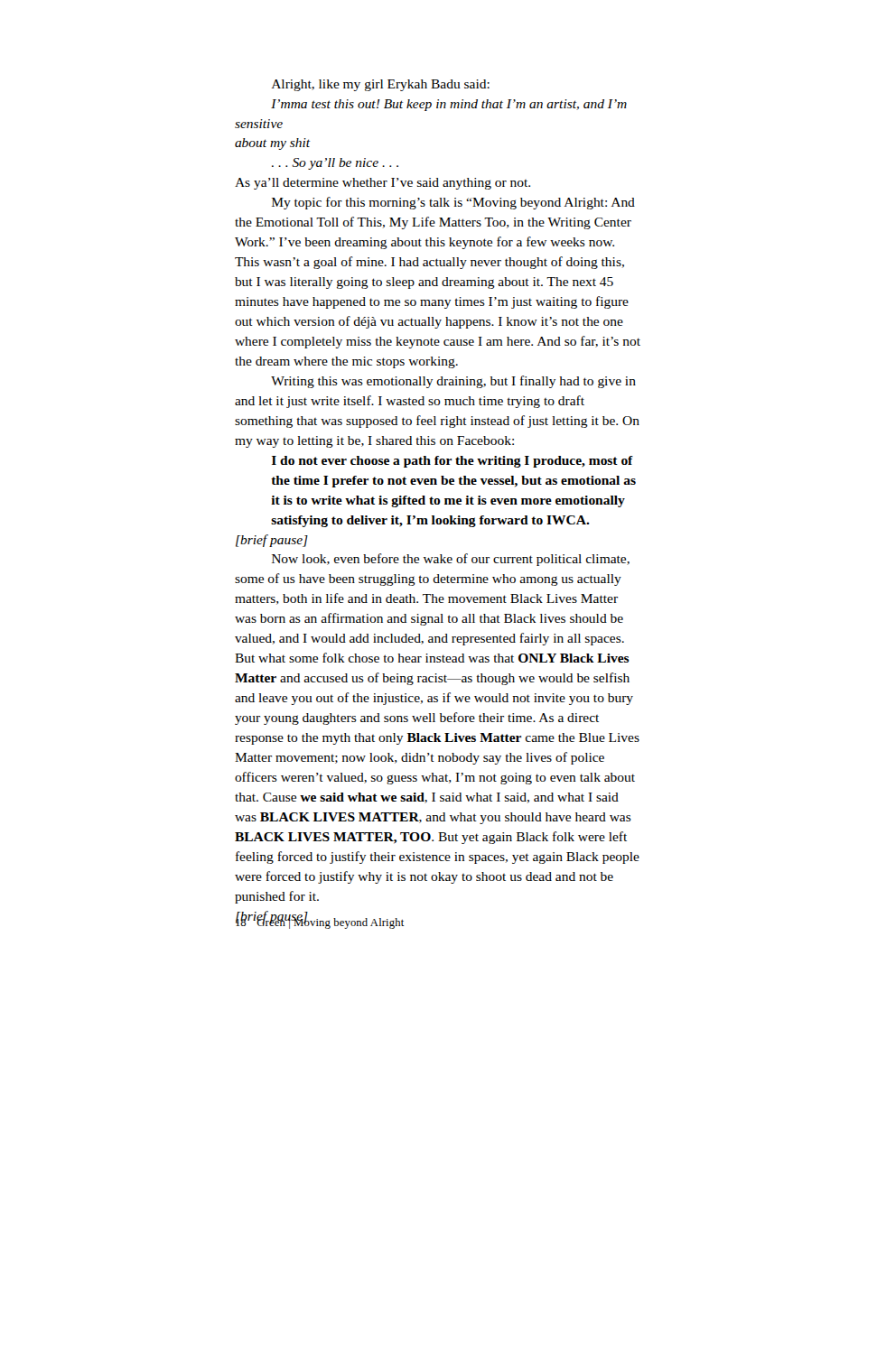Alright, like my girl Erykah Badu said:
I’mma test this out! But keep in mind that I’m an artist, and I’m sensitive
about my shit
. . . So ya’ll be nice . . .
As ya’ll determine whether I’ve said anything or not.
My topic for this morning’s talk is “Moving beyond Alright: And the Emotional Toll of This, My Life Matters Too, in the Writing Center Work.” I’ve been dreaming about this keynote for a few weeks now. This wasn’t a goal of mine. I had actually never thought of doing this, but I was literally going to sleep and dreaming about it. The next 45 minutes have happened to me so many times I’m just waiting to figure out which version of déjà vu actually happens. I know it’s not the one where I completely miss the keynote cause I am here. And so far, it’s not the dream where the mic stops working.
Writing this was emotionally draining, but I finally had to give in and let it just write itself. I wasted so much time trying to draft something that was supposed to feel right instead of just letting it be. On my way to letting it be, I shared this on Facebook:
I do not ever choose a path for the writing I produce, most of the time I prefer to not even be the vessel, but as emotional as it is to write what is gifted to me it is even more emotionally satisfying to deliver it, I’m looking forward to IWCA.
[brief pause]
Now look, even before the wake of our current political climate, some of us have been struggling to determine who among us actually matters, both in life and in death. The movement Black Lives Matter was born as an affirmation and signal to all that Black lives should be valued, and I would add included, and represented fairly in all spaces. But what some folk chose to hear instead was that ONLY Black Lives Matter and accused us of being racist—as though we would be selfish and leave you out of the injustice, as if we would not invite you to bury your young daughters and sons well before their time. As a direct response to the myth that only Black Lives Matter came the Blue Lives Matter movement; now look, didn’t nobody say the lives of police officers weren’t valued, so guess what, I’m not going to even talk about that. Cause we said what we said, I said what I said, and what I said was BLACK LIVES MATTER, and what you should have heard was BLACK LIVES MATTER, TOO. But yet again Black folk were left feeling forced to justify their existence in spaces, yet again Black people were forced to justify why it is not okay to shoot us dead and not be punished for it.
[brief pause]
18 Green | Moving beyond Alright